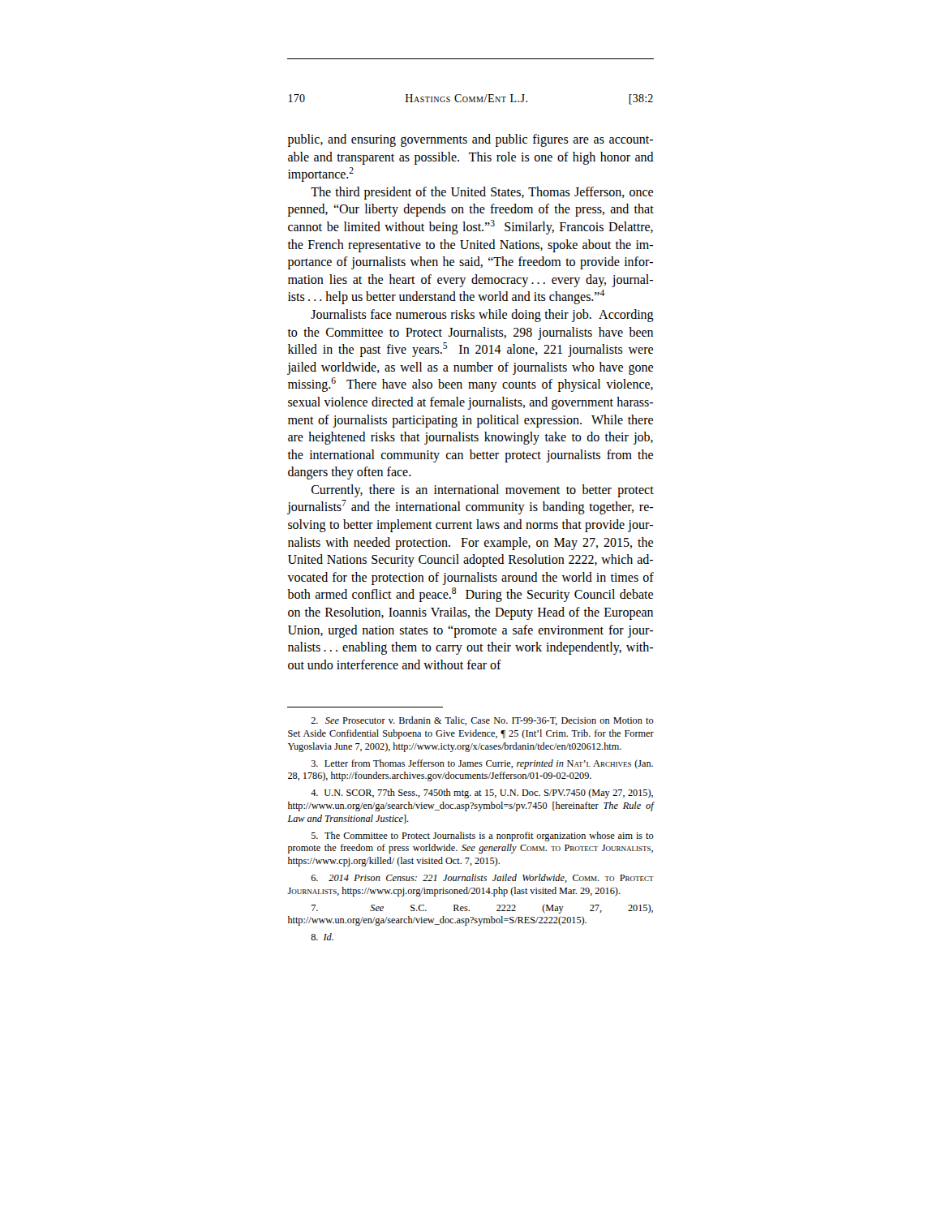170
Hastings Comm/Ent L.J.
[38:2
public, and ensuring governments and public figures are as accountable and transparent as possible. This role is one of high honor and importance.2
The third president of the United States, Thomas Jefferson, once penned, “Our liberty depends on the freedom of the press, and that cannot be limited without being lost.”3 Similarly, Francois Delattre, the French representative to the United Nations, spoke about the importance of journalists when he said, “The freedom to provide information lies at the heart of every democracy . . . every day, journalists . . . help us better understand the world and its changes.”4
Journalists face numerous risks while doing their job. According to the Committee to Protect Journalists, 298 journalists have been killed in the past five years.5 In 2014 alone, 221 journalists were jailed worldwide, as well as a number of journalists who have gone missing.6 There have also been many counts of physical violence, sexual violence directed at female journalists, and government harassment of journalists participating in political expression. While there are heightened risks that journalists knowingly take to do their job, the international community can better protect journalists from the dangers they often face.
Currently, there is an international movement to better protect journalists7 and the international community is banding together, resolving to better implement current laws and norms that provide journalists with needed protection. For example, on May 27, 2015, the United Nations Security Council adopted Resolution 2222, which advocated for the protection of journalists around the world in times of both armed conflict and peace.8 During the Security Council debate on the Resolution, Ioannis Vrailas, the Deputy Head of the European Union, urged nation states to “promote a safe environment for journalists . . . enabling them to carry out their work independently, without undo interference and without fear of
2. See Prosecutor v. Brdanin & Talic, Case No. IT-99-36-T, Decision on Motion to Set Aside Confidential Subpoena to Give Evidence, ¶ 25 (Int’l Crim. Trib. for the Former Yugoslavia June 7, 2002), http://www.icty.org/x/cases/brdanin/tdec/en/t020612.htm.
3. Letter from Thomas Jefferson to James Currie, reprinted in Nat’l Archives (Jan. 28, 1786), http://founders.archives.gov/documents/Jefferson/01-09-02-0209.
4. U.N. SCOR, 77th Sess., 7450th mtg. at 15, U.N. Doc. S/PV.7450 (May 27, 2015), http://www.un.org/en/ga/search/view_doc.asp?symbol=s/pv.7450 [hereinafter The Rule of Law and Transitional Justice].
5. The Committee to Protect Journalists is a nonprofit organization whose aim is to promote the freedom of press worldwide. See generally Comm. to Protect Journalists, https://www.cpj.org/killed/ (last visited Oct. 7, 2015).
6. 2014 Prison Census: 221 Journalists Jailed Worldwide, Comm. to Protect Journalists, https://www.cpj.org/imprisoned/2014.php (last visited Mar. 29, 2016).
7. See S.C. Res. 2222 (May 27, 2015), http://www.un.org/en/ga/search/view_doc.asp?symbol=S/RES/2222(2015).
8. Id.